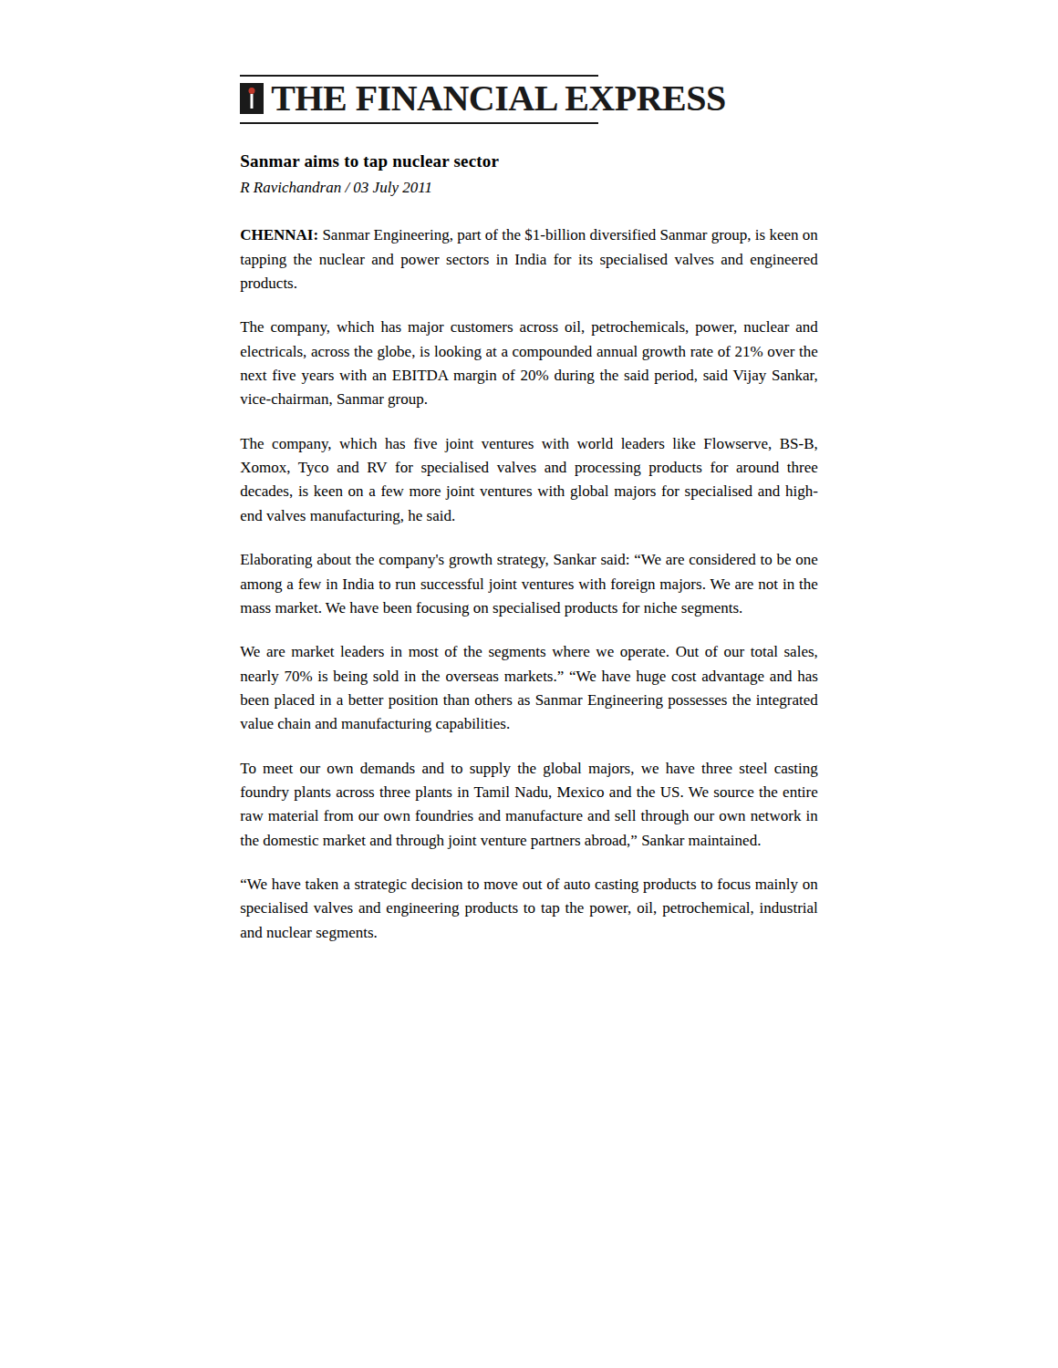THE FINANCIAL EXPRESS
Sanmar aims to tap nuclear sector
R Ravichandran / 03 July 2011
CHENNAI: Sanmar Engineering, part of the $1-billion diversified Sanmar group, is keen on tapping the nuclear and power sectors in India for its specialised valves and engineered products.
The company, which has major customers across oil, petrochemicals, power, nuclear and electricals, across the globe, is looking at a compounded annual growth rate of 21% over the next five years with an EBITDA margin of 20% during the said period, said Vijay Sankar, vice-chairman, Sanmar group.
The company, which has five joint ventures with world leaders like Flowserve, BS-B, Xomox, Tyco and RV for specialised valves and processing products for around three decades, is keen on a few more joint ventures with global majors for specialised and high-end valves manufacturing, he said.
Elaborating about the company's growth strategy, Sankar said: “We are considered to be one among a few in India to run successful joint ventures with foreign majors. We are not in the mass market. We have been focusing on specialised products for niche segments.
We are market leaders in most of the segments where we operate. Out of our total sales, nearly 70% is being sold in the overseas markets.” “We have huge cost advantage and has been placed in a better position than others as Sanmar Engineering possesses the integrated value chain and manufacturing capabilities.
To meet our own demands and to supply the global majors, we have three steel casting foundry plants across three plants in Tamil Nadu, Mexico and the US. We source the entire raw material from our own foundries and manufacture and sell through our own network in the domestic market and through joint venture partners abroad,” Sankar maintained.
“We have taken a strategic decision to move out of auto casting products to focus mainly on specialised valves and engineering products to tap the power, oil, petrochemical, industrial and nuclear segments.